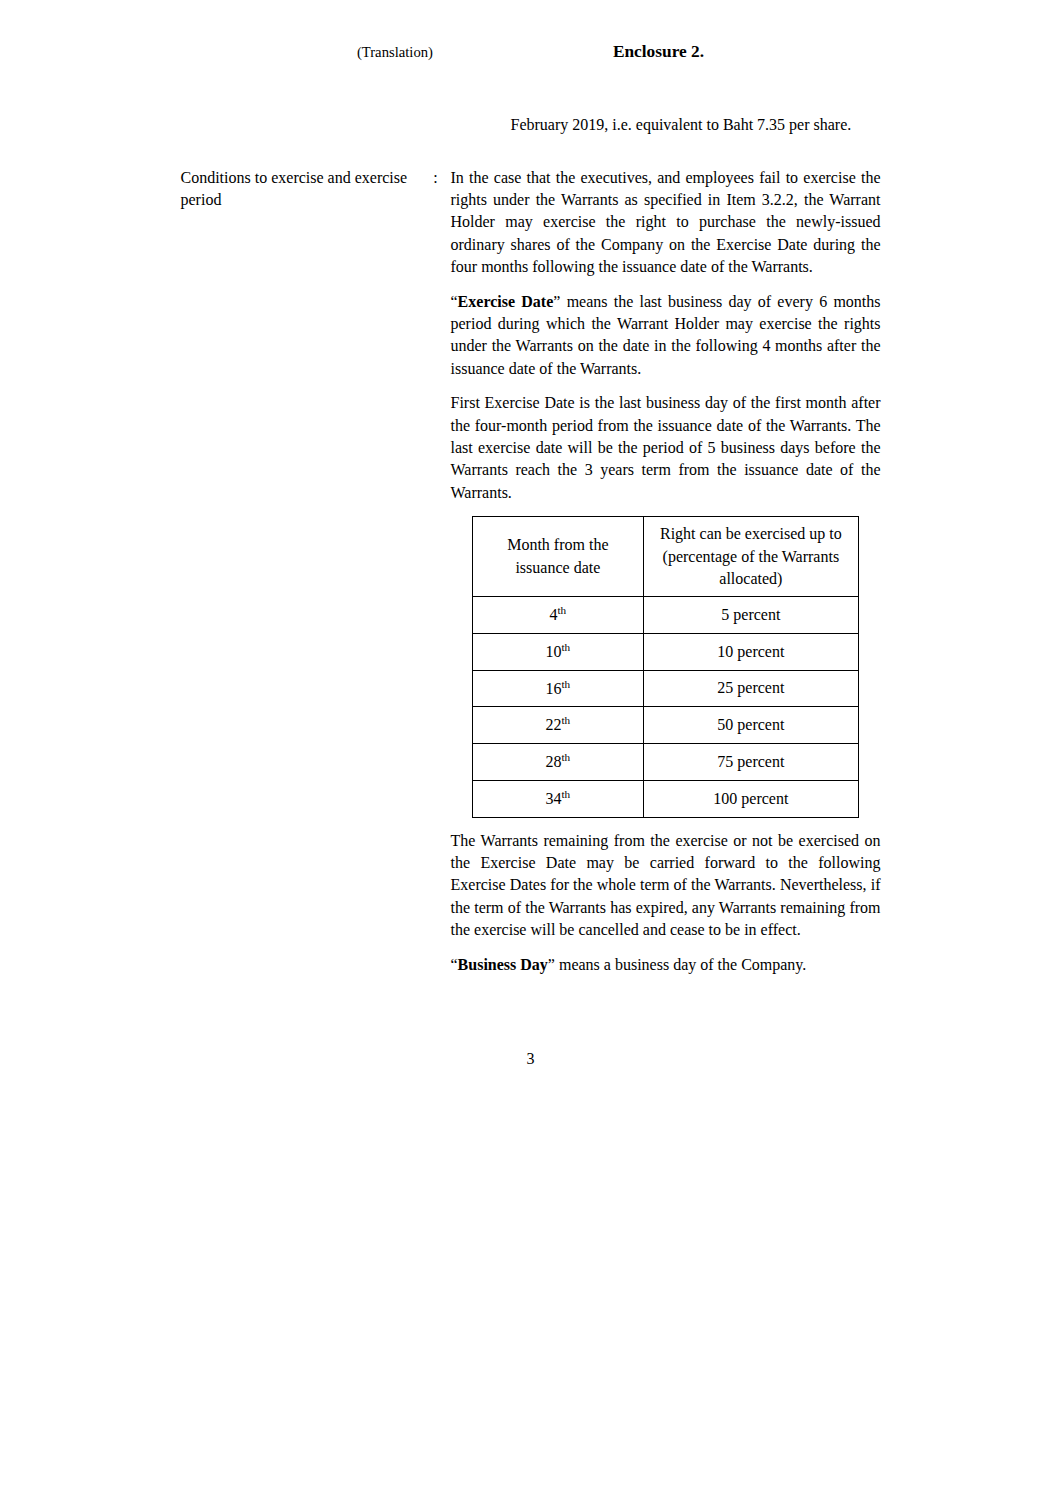(Translation) Enclosure 2.
February 2019, i.e. equivalent to Baht 7.35 per share.
Conditions to exercise and exercise period
:
In the case that the executives, and employees fail to exercise the rights under the Warrants as specified in Item 3.2.2, the Warrant Holder may exercise the right to purchase the newly-issued ordinary shares of the Company on the Exercise Date during the four months following the issuance date of the Warrants.
“Exercise Date” means the last business day of every 6 months period during which the Warrant Holder may exercise the rights under the Warrants on the date in the following 4 months after the issuance date of the Warrants.
First Exercise Date is the last business day of the first month after the four-month period from the issuance date of the Warrants. The last exercise date will be the period of 5 business days before the Warrants reach the 3 years term from the issuance date of the Warrants.
| Month from the issuance date | Right can be exercised up to (percentage of the Warrants allocated) |
| --- | --- |
| 4 th | 5 percent |
| 10 th | 10 percent |
| 16 th | 25 percent |
| 22 th | 50 percent |
| 28 th | 75 percent |
| 34 th | 100 percent |
The Warrants remaining from the exercise or not be exercised on the Exercise Date may be carried forward to the following Exercise Dates for the whole term of the Warrants. Nevertheless, if the term of the Warrants has expired, any Warrants remaining from the exercise will be cancelled and cease to be in effect.
“Business Day” means a business day of the Company.
3